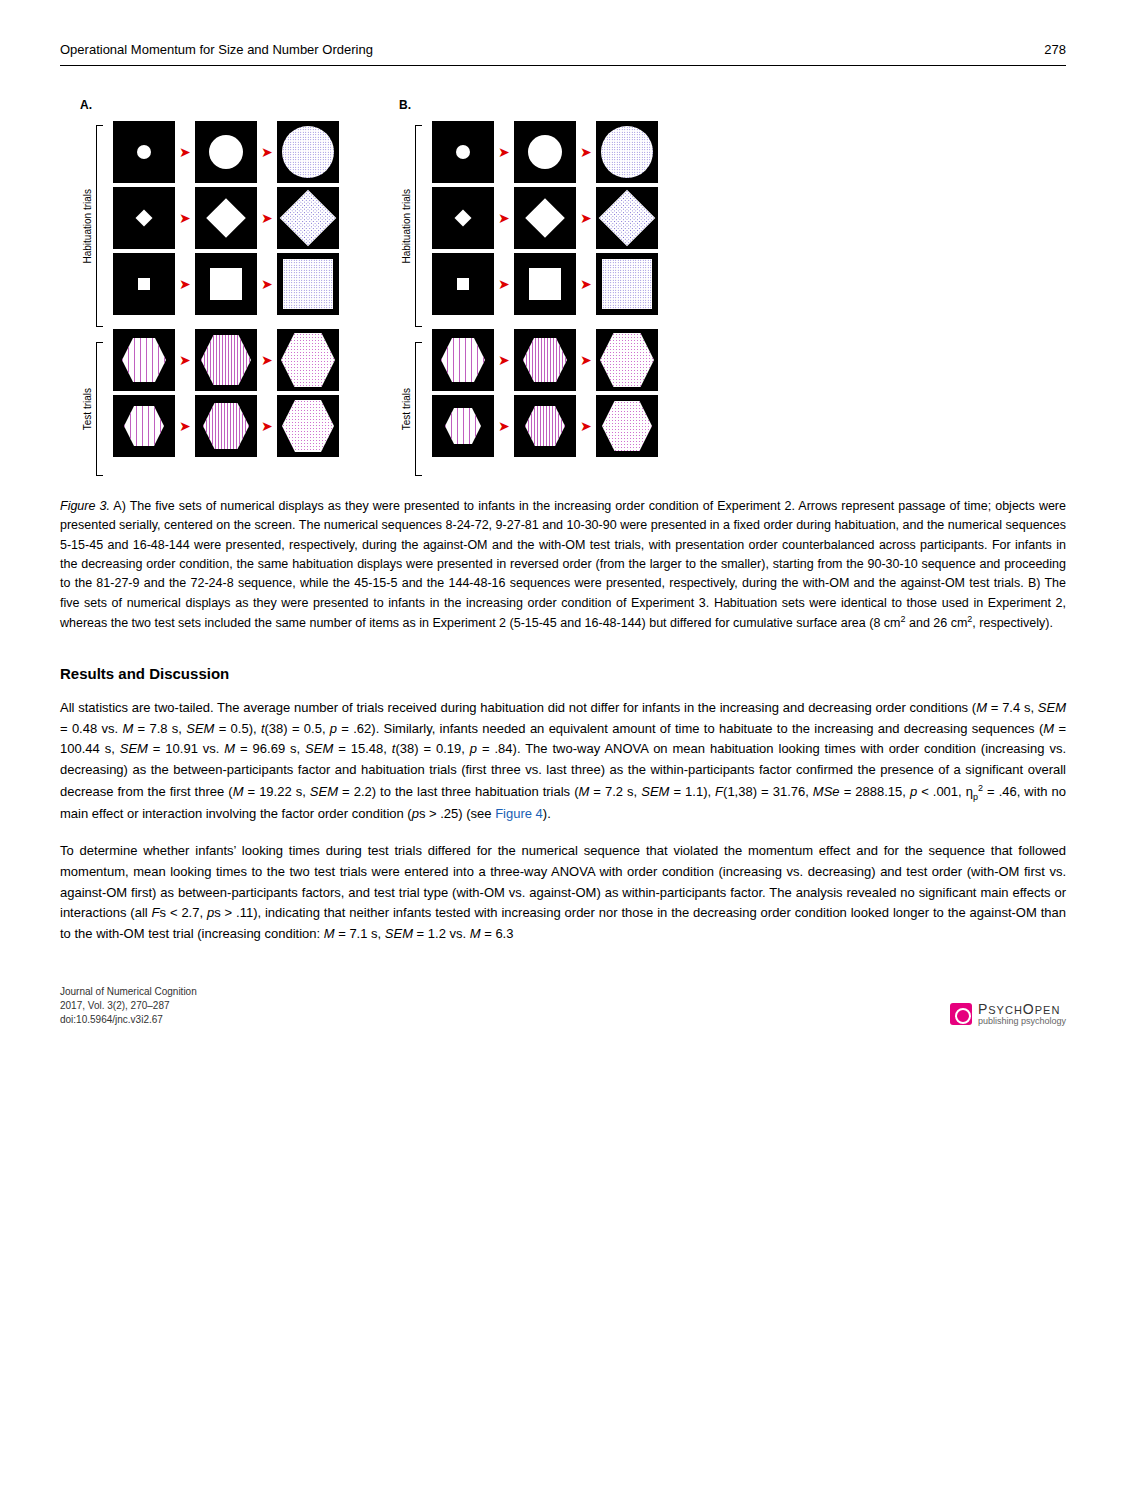Operational Momentum for Size and Number Ordering
278
A.
Habituation trials
Test trials
➤
➤
➤
➤
➤
➤
➤
➤
➤
➤
B.
Habituation trials
Test trials
➤
➤
➤
➤
➤
➤
➤
➤
➤
➤
Figure 3. A) The five sets of numerical displays as they were presented to infants in the increasing order condition of Experiment 2. Arrows represent passage of time; objects were presented serially, centered on the screen. The numerical sequences 8-24-72, 9-27-81 and 10-30-90 were presented in a fixed order during habituation, and the numerical sequences 5-15-45 and 16-48-144 were presented, respectively, during the against-OM and the with-OM test trials, with presentation order counterbalanced across participants. For infants in the decreasing order condition, the same habituation displays were presented in reversed order (from the larger to the smaller), starting from the 90-30-10 sequence and proceeding to the 81-27-9 and the 72-24-8 sequence, while the 45-15-5 and the 144-48-16 sequences were presented, respectively, during the with-OM and the against-OM test trials. B) The five sets of numerical displays as they were presented to infants in the increasing order condition of Experiment 3. Habituation sets were identical to those used in Experiment 2, whereas the two test sets included the same number of items as in Experiment 2 (5-15-45 and 16-48-144) but differed for cumulative surface area (8 cm2 and 26 cm2, respectively).
Results and Discussion
All statistics are two-tailed. The average number of trials received during habituation did not differ for infants in the increasing and decreasing order conditions (M = 7.4 s, SEM = 0.48 vs. M = 7.8 s, SEM = 0.5), t(38) = 0.5, p = .62). Similarly, infants needed an equivalent amount of time to habituate to the increasing and decreasing sequences (M = 100.44 s, SEM = 10.91 vs. M = 96.69 s, SEM = 15.48, t(38) = 0.19, p = .84). The two-way ANOVA on mean habituation looking times with order condition (increasing vs. decreasing) as the between-participants factor and habituation trials (first three vs. last three) as the within-participants factor confirmed the presence of a significant overall decrease from the first three (M = 19.22 s, SEM = 2.2) to the last three habituation trials (M = 7.2 s, SEM = 1.1), F(1,38) = 31.76, MSe = 2888.15, p < .001, ηp2 = .46, with no main effect or interaction involving the factor order condition (ps > .25) (see Figure 4).
To determine whether infants’ looking times during test trials differed for the numerical sequence that violated the momentum effect and for the sequence that followed momentum, mean looking times to the two test trials were entered into a three-way ANOVA with order condition (increasing vs. decreasing) and test order (with-OM first vs. against-OM first) as between-participants factors, and test trial type (with-OM vs. against-OM) as within-participants factor. The analysis revealed no significant main effects or interactions (all Fs < 2.7, ps > .11), indicating that neither infants tested with increasing order nor those in the decreasing order condition looked longer to the against-OM than to the with-OM test trial (increasing condition: M = 7.1 s, SEM = 1.2 vs. M = 6.3
Journal of Numerical Cognition
2017, Vol. 3(2), 270–287
doi:10.5964/jnc.v3i2.67
PSYCHOPEN
publishing psychology